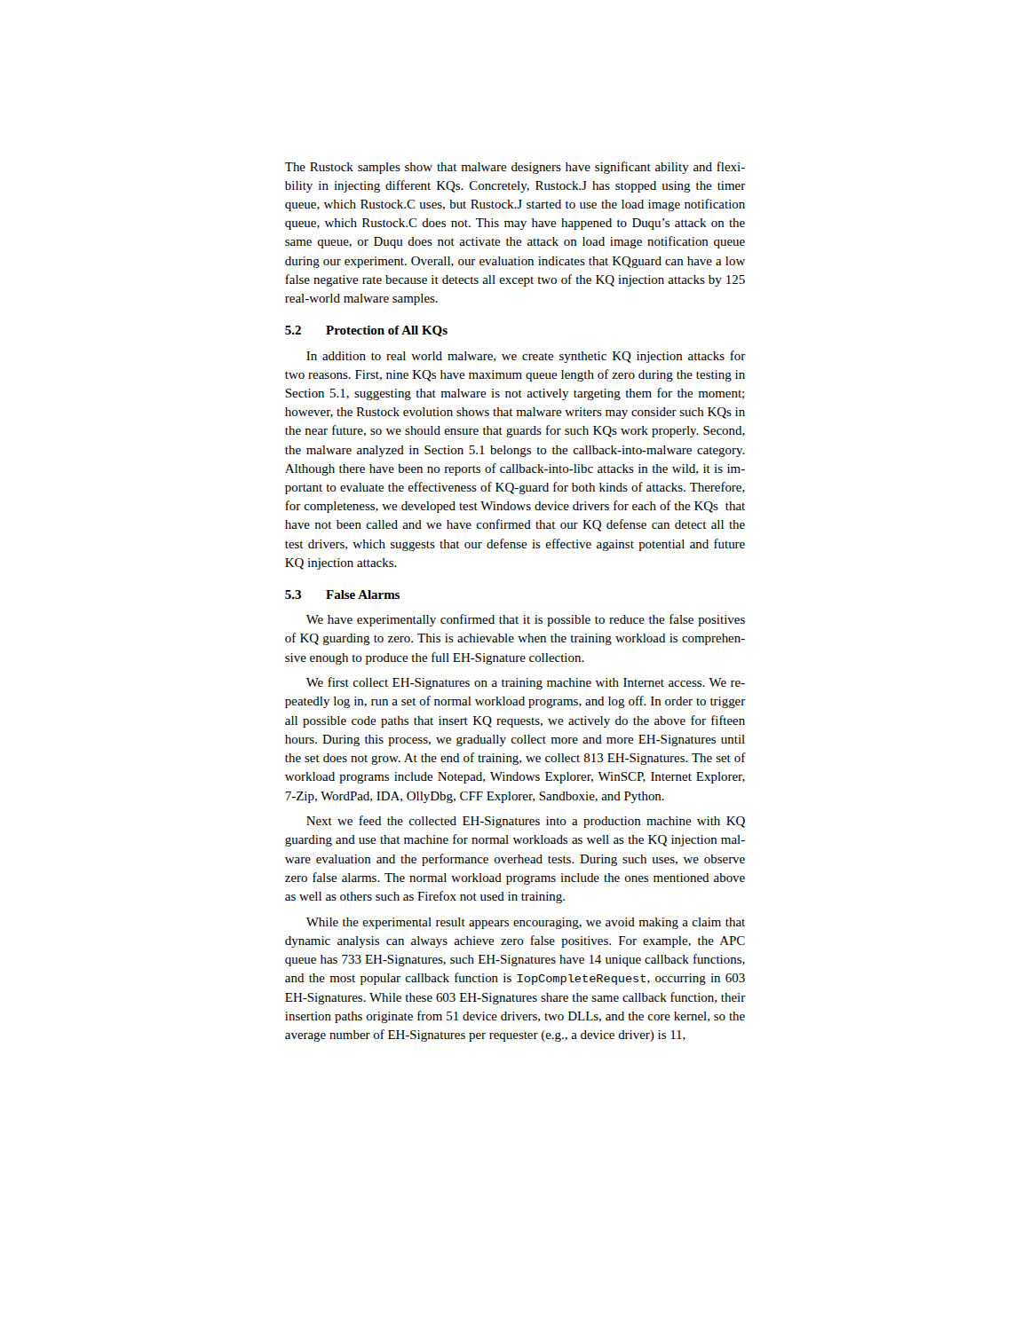The Rustock samples show that malware designers have significant ability and flexibility in injecting different KQs. Concretely, Rustock.J has stopped using the timer queue, which Rustock.C uses, but Rustock.J started to use the load image notification queue, which Rustock.C does not. This may have happened to Duqu’s attack on the same queue, or Duqu does not activate the attack on load image notification queue during our experiment. Overall, our evaluation indicates that KQguard can have a low false negative rate because it detects all except two of the KQ injection attacks by 125 real-world malware samples.
5.2 Protection of All KQs
In addition to real world malware, we create synthetic KQ injection attacks for two reasons. First, nine KQs have maximum queue length of zero during the testing in Section 5.1, suggesting that malware is not actively targeting them for the moment; however, the Rustock evolution shows that malware writers may consider such KQs in the near future, so we should ensure that guards for such KQs work properly. Second, the malware analyzed in Section 5.1 belongs to the callback-into-malware category. Although there have been no reports of callback-into-libc attacks in the wild, it is important to evaluate the effectiveness of KQ-guard for both kinds of attacks. Therefore, for completeness, we developed test Windows device drivers for each of the KQs that have not been called and we have confirmed that our KQ defense can detect all the test drivers, which suggests that our defense is effective against potential and future KQ injection attacks.
5.3 False Alarms
We have experimentally confirmed that it is possible to reduce the false positives of KQ guarding to zero. This is achievable when the training workload is comprehensive enough to produce the full EH-Signature collection.
We first collect EH-Signatures on a training machine with Internet access. We repeatedly log in, run a set of normal workload programs, and log off. In order to trigger all possible code paths that insert KQ requests, we actively do the above for fifteen hours. During this process, we gradually collect more and more EH-Signatures until the set does not grow. At the end of training, we collect 813 EH-Signatures. The set of workload programs include Notepad, Windows Explorer, WinSCP, Internet Explorer, 7-Zip, WordPad, IDA, OllyDbg, CFF Explorer, Sandboxie, and Python.
Next we feed the collected EH-Signatures into a production machine with KQ guarding and use that machine for normal workloads as well as the KQ injection malware evaluation and the performance overhead tests. During such uses, we observe zero false alarms. The normal workload programs include the ones mentioned above as well as others such as Firefox not used in training.
While the experimental result appears encouraging, we avoid making a claim that dynamic analysis can always achieve zero false positives. For example, the APC queue has 733 EH-Signatures, such EH-Signatures have 14 unique callback functions, and the most popular callback function is IopCompleteRequest, occurring in 603 EH-Signatures. While these 603 EH-Signatures share the same callback function, their insertion paths originate from 51 device drivers, two DLLs, and the core kernel, so the average number of EH-Signatures per requester (e.g., a device driver) is 11,